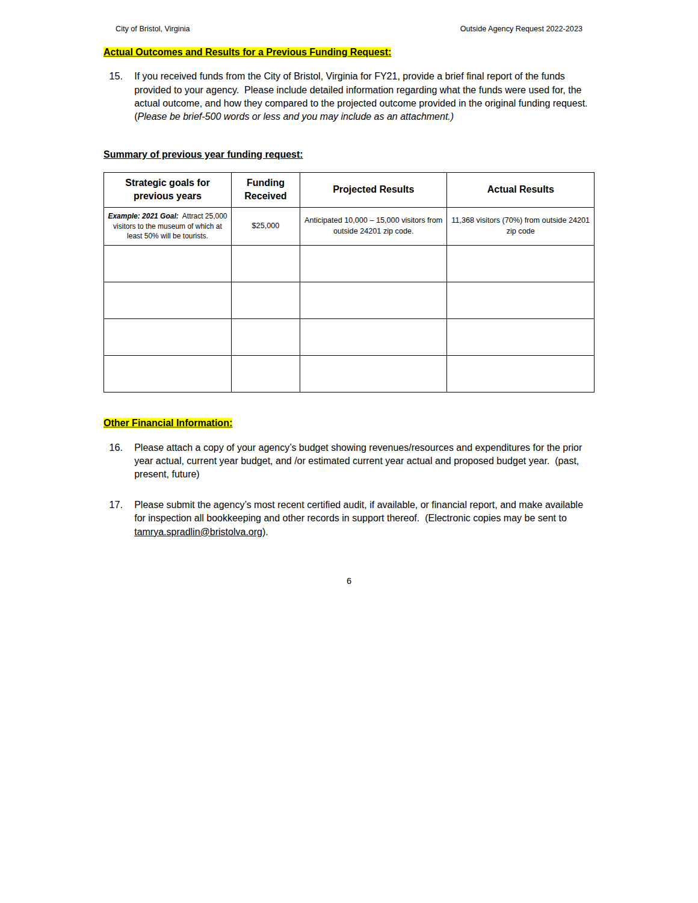City of Bristol, Virginia Outside Agency Request 2022-2023
Actual Outcomes and Results for a Previous Funding Request:
15. If you received funds from the City of Bristol, Virginia for FY21, provide a brief final report of the funds provided to your agency. Please include detailed information regarding what the funds were used for, the actual outcome, and how they compared to the projected outcome provided in the original funding request. (Please be brief-500 words or less and you may include as an attachment.)
Summary of previous year funding request:
| Strategic goals for previous years | Funding Received | Projected Results | Actual Results |
| --- | --- | --- | --- |
| Example: 2021 Goal: Attract 25,000 visitors to the museum of which at least 50% will be tourists. | $25,000 | Anticipated 10,000 – 15,000 visitors from outside 24201 zip code. | 11,368 visitors (70%) from outside 24201 zip code |
Other Financial Information:
16. Please attach a copy of your agency’s budget showing revenues/resources and expenditures for the prior year actual, current year budget, and /or estimated current year actual and proposed budget year. (past, present, future)
17. Please submit the agency’s most recent certified audit, if available, or financial report, and make available for inspection all bookkeeping and other records in support thereof. (Electronic copies may be sent to tamrya.spradlin@bristolva.org).
6